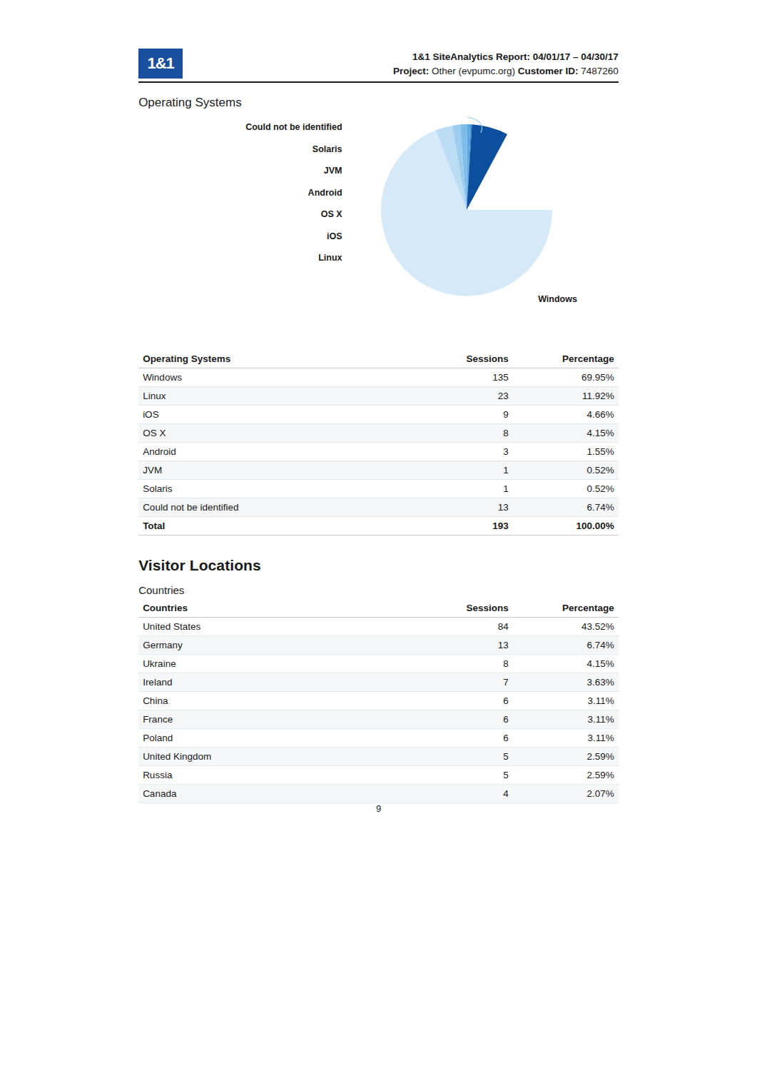1&1
1&1 SiteAnalytics Report: 04/01/17 – 04/30/17
Project: Other (evpumc.org) Customer ID: 7487260
Operating Systems
Could not be identified
Solaris
JVM
Android
OS X
iOS
Linux
Windows
| Operating Systems | Sessions | Percentage |
| --- | --- | --- |
| Windows | 135 | 69.95% |
| Linux | 23 | 11.92% |
| iOS | 9 | 4.66% |
| OS X | 8 | 4.15% |
| Android | 3 | 1.55% |
| JVM | 1 | 0.52% |
| Solaris | 1 | 0.52% |
| Could not be identified | 13 | 6.74% |
| Total | 193 | 100.00% |
Visitor Locations
Countries
| Countries | Sessions | Percentage |
| --- | --- | --- |
| United States | 84 | 43.52% |
| Germany | 13 | 6.74% |
| Ukraine | 8 | 4.15% |
| Ireland | 7 | 3.63% |
| China | 6 | 3.11% |
| France | 6 | 3.11% |
| Poland | 6 | 3.11% |
| United Kingdom | 5 | 2.59% |
| Russia | 5 | 2.59% |
| Canada | 4 | 2.07% |
9